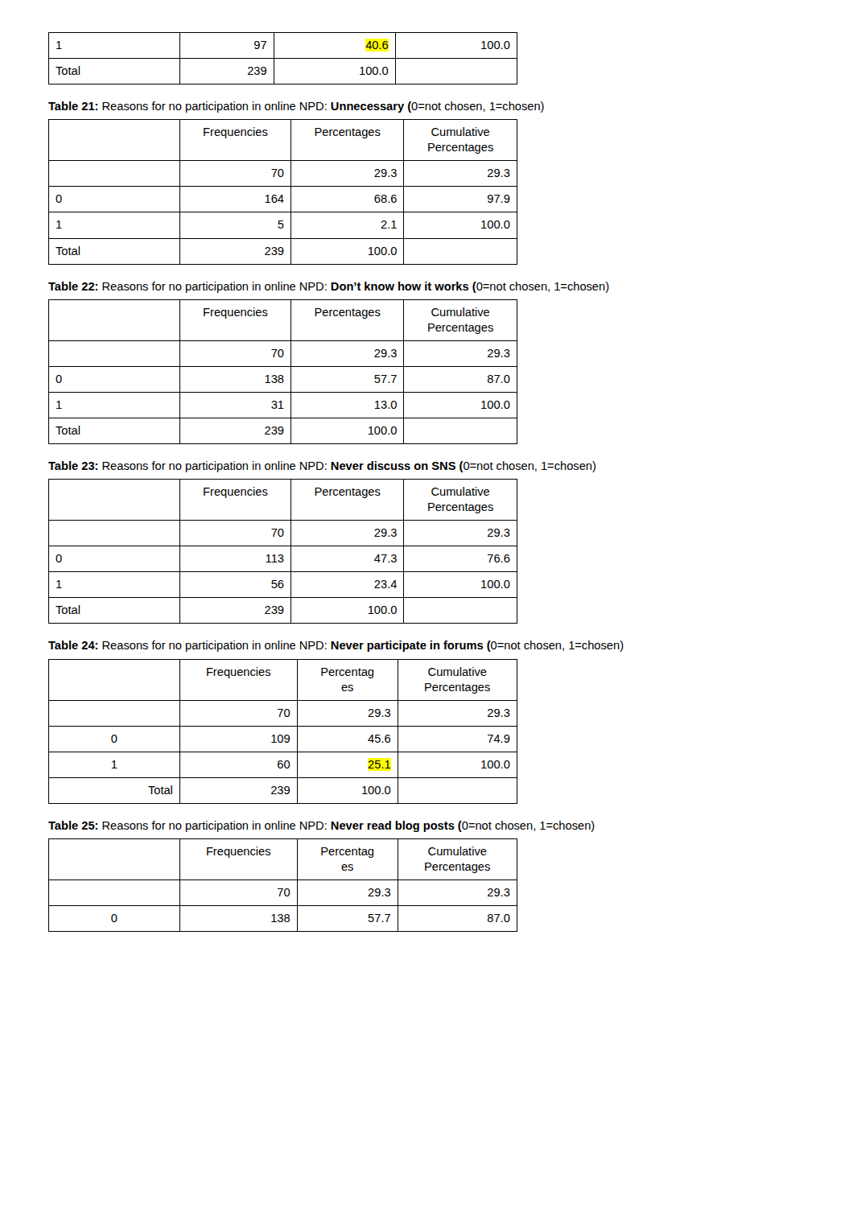| 1 | 97 | 40.6 | 100.0 |
| Total | 239 | 100.0 | |
Table 21: Reasons for no participation in online NPD: Unnecessary (0=not chosen, 1=chosen)
| | Frequencies | Percentages | Cumulative Percentages |
| --- | --- | --- | --- |
| | 70 | 29.3 | 29.3 |
| 0 | 164 | 68.6 | 97.9 |
| 1 | 5 | 2.1 | 100.0 |
| Total | 239 | 100.0 | |
Table 22: Reasons for no participation in online NPD: Don’t know how it works (0=not chosen, 1=chosen)
| | Frequencies | Percentages | Cumulative Percentages |
| --- | --- | --- | --- |
| | 70 | 29.3 | 29.3 |
| 0 | 138 | 57.7 | 87.0 |
| 1 | 31 | 13.0 | 100.0 |
| Total | 239 | 100.0 | |
Table 23: Reasons for no participation in online NPD: Never discuss on SNS (0=not chosen, 1=chosen)
| | Frequencies | Percentages | Cumulative Percentages |
| --- | --- | --- | --- |
| | 70 | 29.3 | 29.3 |
| 0 | 113 | 47.3 | 76.6 |
| 1 | 56 | 23.4 | 100.0 |
| Total | 239 | 100.0 | |
Table 24: Reasons for no participation in online NPD: Never participate in forums (0=not chosen, 1=chosen)
| | Frequencies | Percentag es | Cumulative Percentages |
| --- | --- | --- | --- |
| | 70 | 29.3 | 29.3 |
| 0 | 109 | 45.6 | 74.9 |
| 1 | 60 | 25.1 | 100.0 |
| Total | 239 | 100.0 | |
Table 25: Reasons for no participation in online NPD: Never read blog posts (0=not chosen, 1=chosen)
| | Frequencies | Percentag es | Cumulative Percentages |
| --- | --- | --- | --- |
| | 70 | 29.3 | 29.3 |
| 0 | 138 | 57.7 | 87.0 |